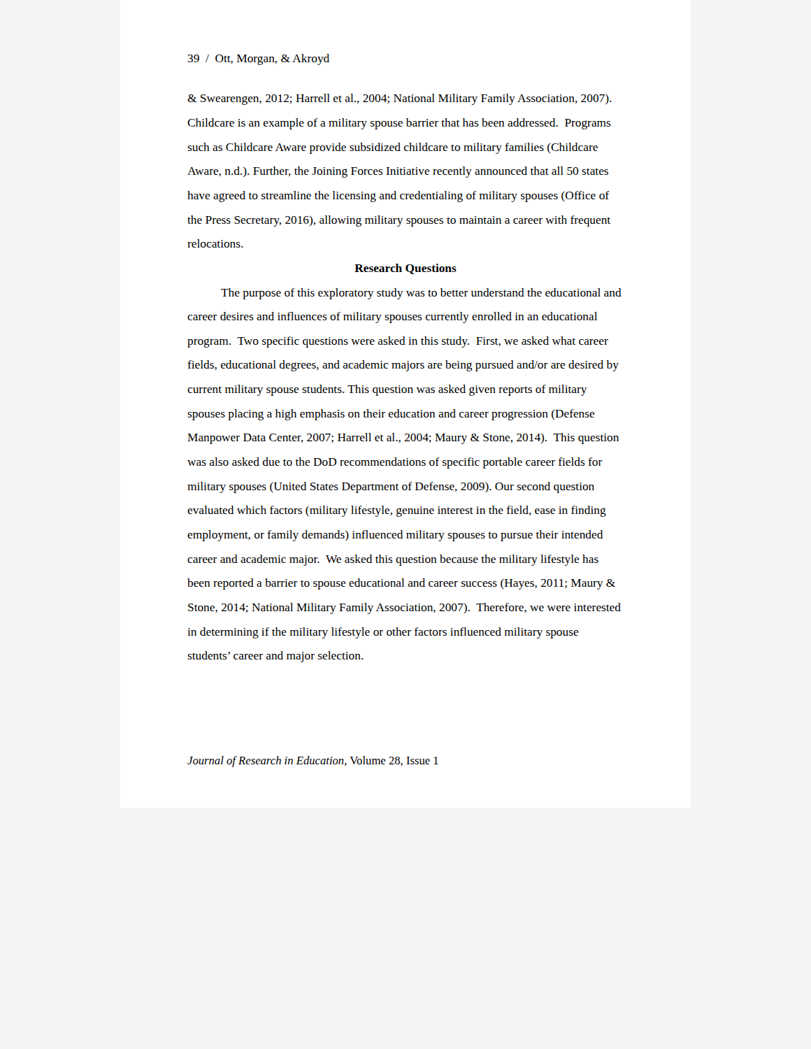39 / Ott, Morgan, & Akroyd
& Swearengen, 2012; Harrell et al., 2004; National Military Family Association, 2007). Childcare is an example of a military spouse barrier that has been addressed. Programs such as Childcare Aware provide subsidized childcare to military families (Childcare Aware, n.d.). Further, the Joining Forces Initiative recently announced that all 50 states have agreed to streamline the licensing and credentialing of military spouses (Office of the Press Secretary, 2016), allowing military spouses to maintain a career with frequent relocations.
Research Questions
The purpose of this exploratory study was to better understand the educational and career desires and influences of military spouses currently enrolled in an educational program. Two specific questions were asked in this study. First, we asked what career fields, educational degrees, and academic majors are being pursued and/or are desired by current military spouse students. This question was asked given reports of military spouses placing a high emphasis on their education and career progression (Defense Manpower Data Center, 2007; Harrell et al., 2004; Maury & Stone, 2014). This question was also asked due to the DoD recommendations of specific portable career fields for military spouses (United States Department of Defense, 2009). Our second question evaluated which factors (military lifestyle, genuine interest in the field, ease in finding employment, or family demands) influenced military spouses to pursue their intended career and academic major. We asked this question because the military lifestyle has been reported a barrier to spouse educational and career success (Hayes, 2011; Maury & Stone, 2014; National Military Family Association, 2007). Therefore, we were interested in determining if the military lifestyle or other factors influenced military spouse students’ career and major selection.
Journal of Research in Education, Volume 28, Issue 1